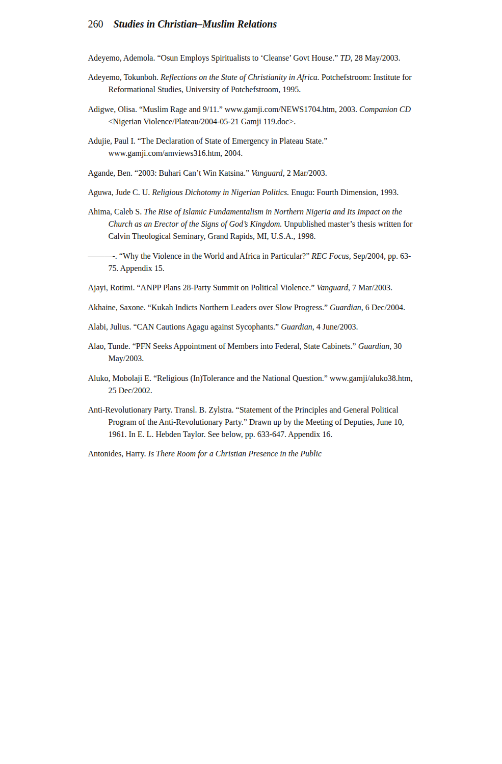260 Studies in Christian–Muslim Relations
Adeyemo, Ademola. “Osun Employs Spiritualists to ‘Cleanse’ Govt House.” TD, 28 May/2003.
Adeyemo, Tokunboh. Reflections on the State of Christianity in Africa. Potchefstroom: Institute for Reformational Studies, University of Potchefstroom, 1995.
Adigwe, Olisa. “Muslim Rage and 9/11.” www.gamji.com/NEWS1704.htm, 2003. Companion CD <Nigerian Violence/Plateau/2004-05-21 Gamji 119.doc>.
Adujie, Paul I. “The Declaration of State of Emergency in Plateau State.” www.gamji.com/amviews316.htm, 2004.
Agande, Ben. “2003: Buhari Can’t Win Katsina.” Vanguard, 2 Mar/2003.
Aguwa, Jude C. U. Religious Dichotomy in Nigerian Politics. Enugu: Fourth Dimension, 1993.
Ahima, Caleb S. The Rise of Islamic Fundamentalism in Northern Nigeria and Its Impact on the Church as an Erector of the Signs of God’s Kingdom. Unpublished master’s thesis written for Calvin Theological Seminary, Grand Rapids, MI, U.S.A., 1998.
———-. “Why the Violence in the World and Africa in Particular?” REC Focus, Sep/2004, pp. 63-75. Appendix 15.
Ajayi, Rotimi. “ANPP Plans 28-Party Summit on Political Violence.” Vanguard, 7 Mar/2003.
Akhaine, Saxone. “Kukah Indicts Northern Leaders over Slow Progress.” Guardian, 6 Dec/2004.
Alabi, Julius. “CAN Cautions Agagu against Sycophants.” Guardian, 4 June/2003.
Alao, Tunde. “PFN Seeks Appointment of Members into Federal, State Cabinets.” Guardian, 30 May/2003.
Aluko, Mobolaji E. “Religious (In)Tolerance and the National Question.” www.gamji/aluko38.htm, 25 Dec/2002.
Anti-Revolutionary Party. Transl. B. Zylstra. “Statement of the Principles and General Political Program of the Anti-Revolutionary Party.” Drawn up by the Meeting of Deputies, June 10, 1961. In E. L. Hebden Taylor. See below, pp. 633-647. Appendix 16.
Antonides, Harry. Is There Room for a Christian Presence in the Public